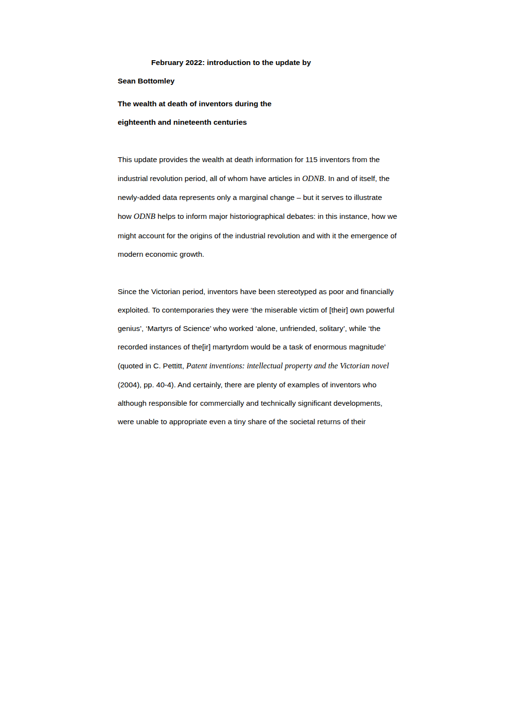February 2022: introduction to the update by
Sean Bottomley
The wealth at death of inventors during the
eighteenth and nineteenth centuries
This update provides the wealth at death information for 115 inventors from the industrial revolution period, all of whom have articles in ODNB. In and of itself, the newly-added data represents only a marginal change – but it serves to illustrate how ODNB helps to inform major historiographical debates: in this instance, how we might account for the origins of the industrial revolution and with it the emergence of modern economic growth.
Since the Victorian period, inventors have been stereotyped as poor and financially exploited. To contemporaries they were ‘the miserable victim of [their] own powerful genius’, ‘Martyrs of Science’ who worked ‘alone, unfriended, solitary’, while ‘the recorded instances of the[ir] martyrdom would be a task of enormous magnitude’ (quoted in C. Pettitt, Patent inventions: intellectual property and the Victorian novel (2004), pp. 40-4). And certainly, there are plenty of examples of inventors who although responsible for commercially and technically significant developments, were unable to appropriate even a tiny share of the societal returns of their